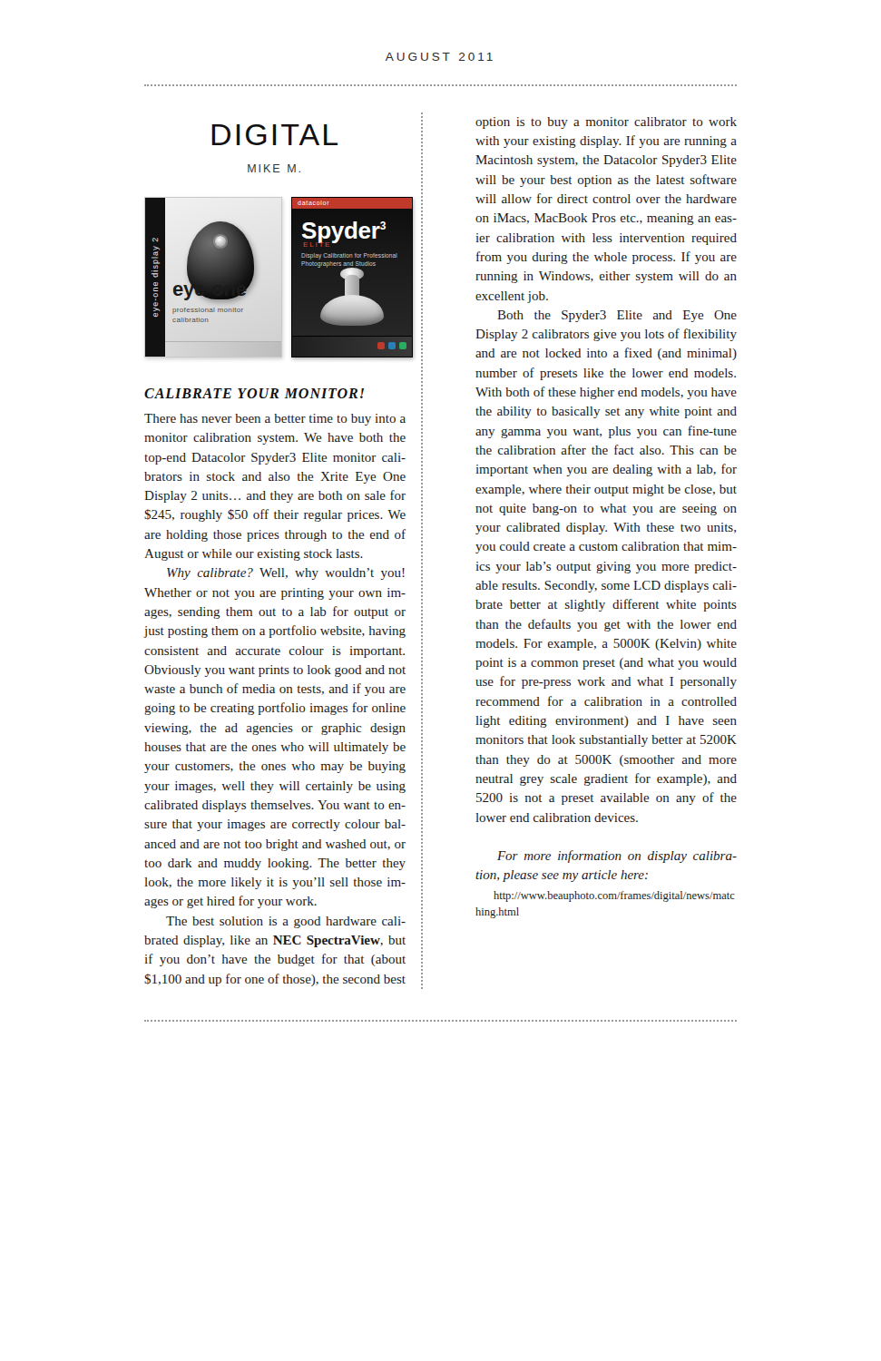August 2011
DIGITAL
Mike M.
eye-one display 2
eye-oneprofessional monitor calibration
datacolor
Spyder3
ELITE
Display Calibration for Professional Photographers and Studios
CALIBRATE YOUR MONITOR!
There has never been a better time to buy into a monitor calibration system. We have both the top-end Datacolor Spyder3 Elite monitor calibrators in stock and also the Xrite Eye One Display 2 units… and they are both on sale for $245, roughly $50 off their regular prices. We are holding those prices through to the end of August or while our existing stock lasts.
Why calibrate? Well, why wouldn’t you! Whether or not you are printing your own images, sending them out to a lab for output or just posting them on a portfolio website, having consistent and accurate colour is important. Obviously you want prints to look good and not waste a bunch of media on tests, and if you are going to be creating portfolio images for online viewing, the ad agencies or graphic design houses that are the ones who will ultimately be your customers, the ones who may be buying your images, well they will certainly be using calibrated displays themselves. You want to ensure that your images are correctly colour balanced and are not too bright and washed out, or too dark and muddy looking. The better they look, the more likely it is you’ll sell those images or get hired for your work.
The best solution is a good hardware calibrated display, like an NEC SpectraView, but if you don’t have the budget for that (about $1,100 and up for one of those), the second best
option is to buy a monitor calibrator to work with your existing display. If you are running a Macintosh system, the Datacolor Spyder3 Elite will be your best option as the latest software will allow for direct control over the hardware on iMacs, MacBook Pros etc., meaning an easier calibration with less intervention required from you during the whole process. If you are running in Windows, either system will do an excellent job.
Both the Spyder3 Elite and Eye One Display 2 calibrators give you lots of flexibility and are not locked into a fixed (and minimal) number of presets like the lower end models. With both of these higher end models, you have the ability to basically set any white point and any gamma you want, plus you can fine-tune the calibration after the fact also. This can be important when you are dealing with a lab, for example, where their output might be close, but not quite bang-on to what you are seeing on your calibrated display. With these two units, you could create a custom calibration that mimics your lab’s output giving you more predictable results. Secondly, some LCD displays calibrate better at slightly different white points than the defaults you get with the lower end models. For example, a 5000K (Kelvin) white point is a common preset (and what you would use for pre-press work and what I personally recommend for a calibration in a controlled light editing environment) and I have seen monitors that look substantially better at 5200K than they do at 5000K (smoother and more neutral grey scale gradient for example), and 5200 is not a preset available on any of the lower end calibration devices.
For more information on display calibration, please see my article here:
http://www.beauphoto.com/frames/digital/news/matching.html